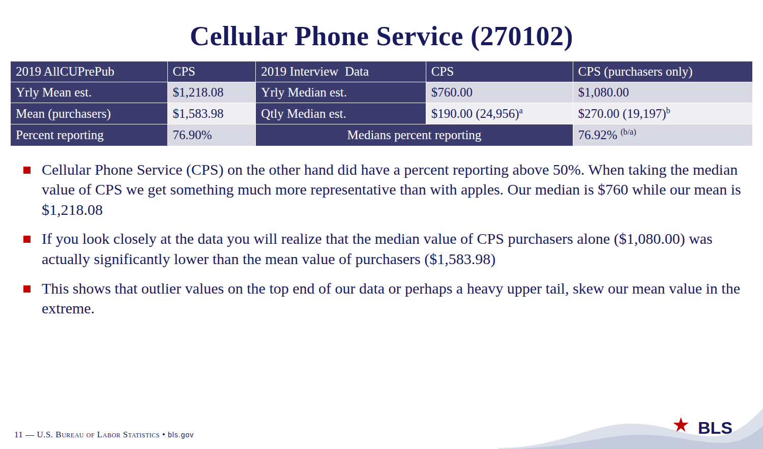Cellular Phone Service (270102)
| 2019 AllCUPrePub | CPS | 2019 Interview Data | CPS | CPS (purchasers only) |
| Yrly Mean est. | $1,218.08 | Yrly Median est. | $760.00 | $1,080.00 |
| Mean (purchasers) | $1,583.98 | Qtly Median est. | $190.00 (24,956) a | $270.00 (19,197) b |
| Percent reporting | 76.90% | Medians percent reporting | 76.92% (b/a) |
Cellular Phone Service (CPS) on the other hand did have a percent reporting above 50%. When taking the median value of CPS we get something much more representative than with apples. Our median is $760 while our mean is $1,218.08
If you look closely at the data you will realize that the median value of CPS purchasers alone ($1,080.00) was actually significantly lower than the mean value of purchasers ($1,583.98)
This shows that outlier values on the top end of our data or perhaps a heavy upper tail, skew our mean value in the extreme.
11 — U.S. Bureau of Labor Statistics • bls.gov
BLS